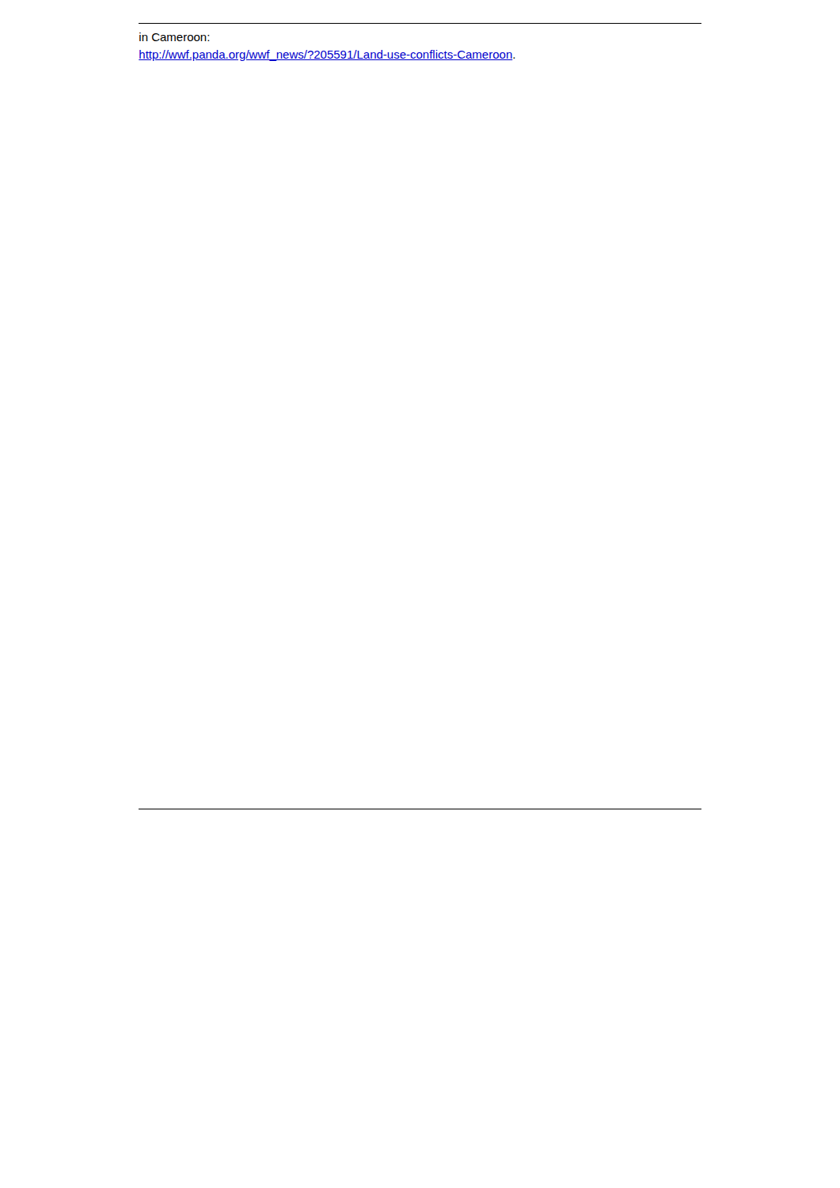in Cameroon:
http://wwf.panda.org/wwf_news/?205591/Land-use-conflicts-Cameroon.